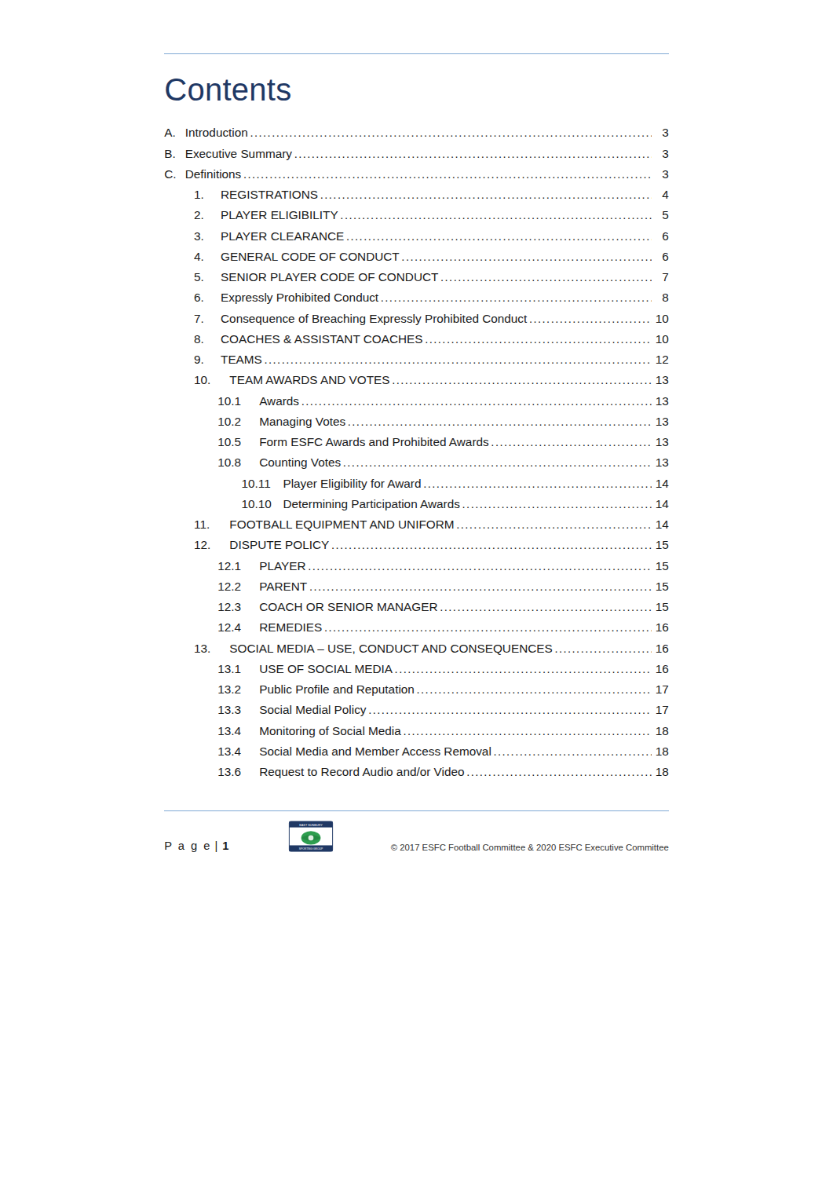Contents
A. Introduction.................................................................................................................. 3
B. Executive Summary..................................................................................................... 3
C. Definitions................................................................................................................. 3
1. REGISTRATIONS......................................................................................................... 4
2. PLAYER ELIGIBILITY................................................................................................... 5
3. PLAYER CLEARANCE.................................................................................................. 6
4. GENERAL CODE OF CONDUCT.................................................................................... 6
5. SENIOR PLAYER CODE OF CONDUCT............................................................................. 7
6. Expressly Prohibited Conduct......................................................................................... 8
7. Consequence of Breaching Expressly Prohibited Conduct........................................... 10
8. COACHES & ASSISTANT COACHES............................................................................... 10
9. TEAMS................................................................................................................. 12
10. TEAM AWARDS AND VOTES.................................................................................. 13
10.1 Awards......................................................................................................... 13
10.2 Managing Votes......................................................................................... 13
10.5 Form ESFC Awards and Prohibited Awards......................................................... 13
10.8 Counting Votes........................................................................................... 13
10.11 Player Eligibility for Award......................................................................... 14
10.10 Determining Participation Awards..................................................................... 14
11. FOOTBALL EQUIPMENT AND UNIFORM................................................................... 14
12. DISPUTE POLICY......................................................................................................... 15
12.1 PLAYER......................................................................................................... 15
12.2 PARENT......................................................................................................... 15
12.3 COACH OR SENIOR MANAGER............................................................................. 15
12.4 REMEDIES......................................................................................................... 16
13. SOCIAL MEDIA – USE, CONDUCT AND CONSEQUENCES........................................... 16
13.1 USE OF SOCIAL MEDIA......................................................................................... 16
13.2 Public Profile and Reputation............................................................................. 17
13.3 Social Medial Policy......................................................................................... 17
13.4 Monitoring of Social Media................................................................................. 18
13.4 Social Media and Member Access Removal......................................................... 18
13.6 Request to Record Audio and/or Video............................................................. 18
P a g e|1
EAST SUNBURY SPORTING GROUP
© 2017 ESFC Football Committee & 2020 ESFC Executive Committee